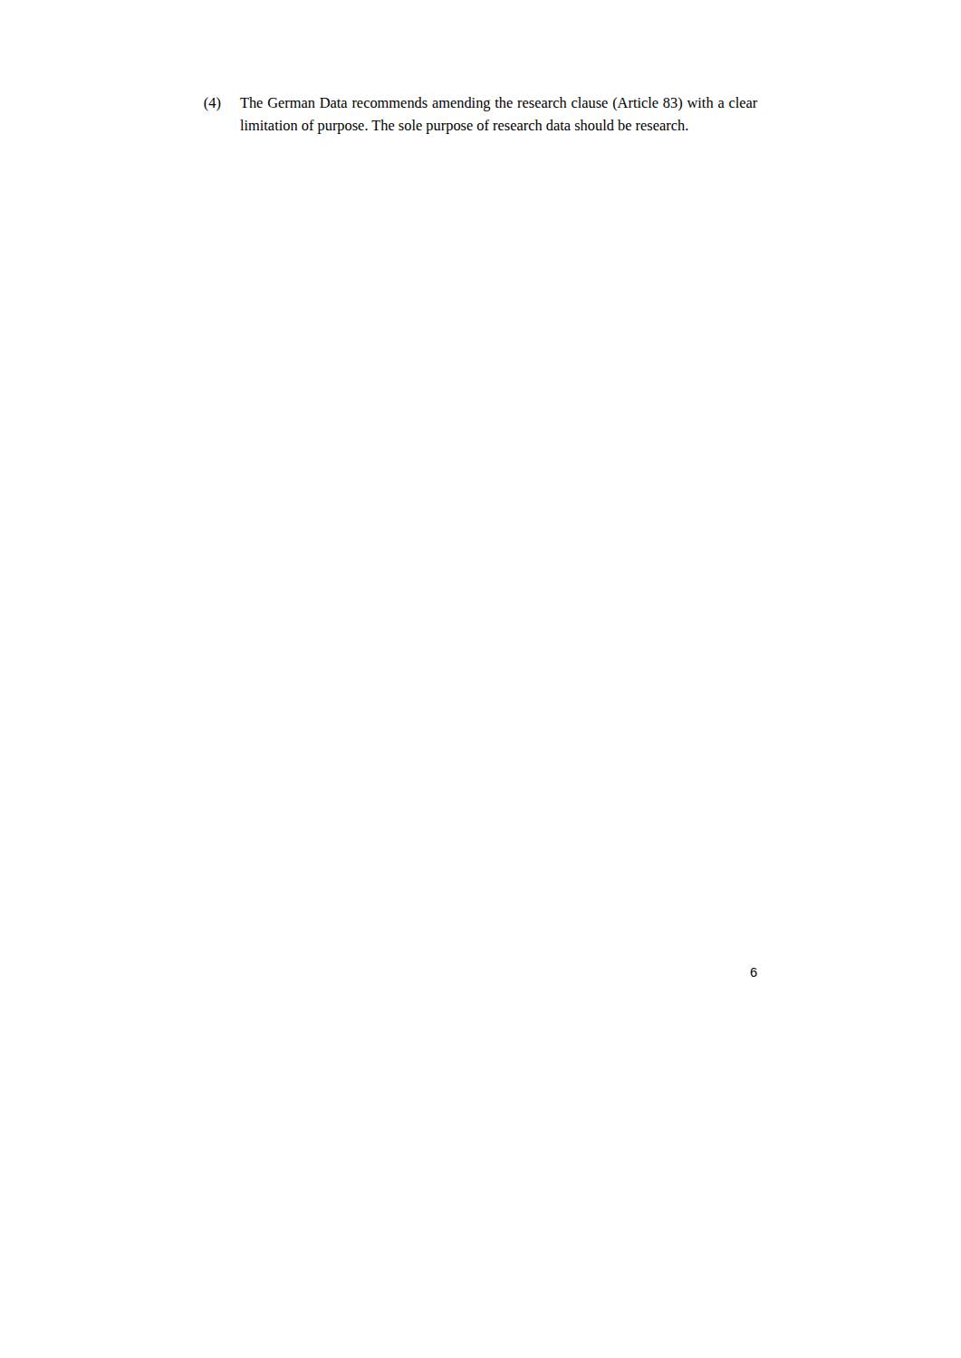(4) The German Data recommends amending the research clause (Article 83) with a clear limitation of purpose. The sole purpose of research data should be research.
6